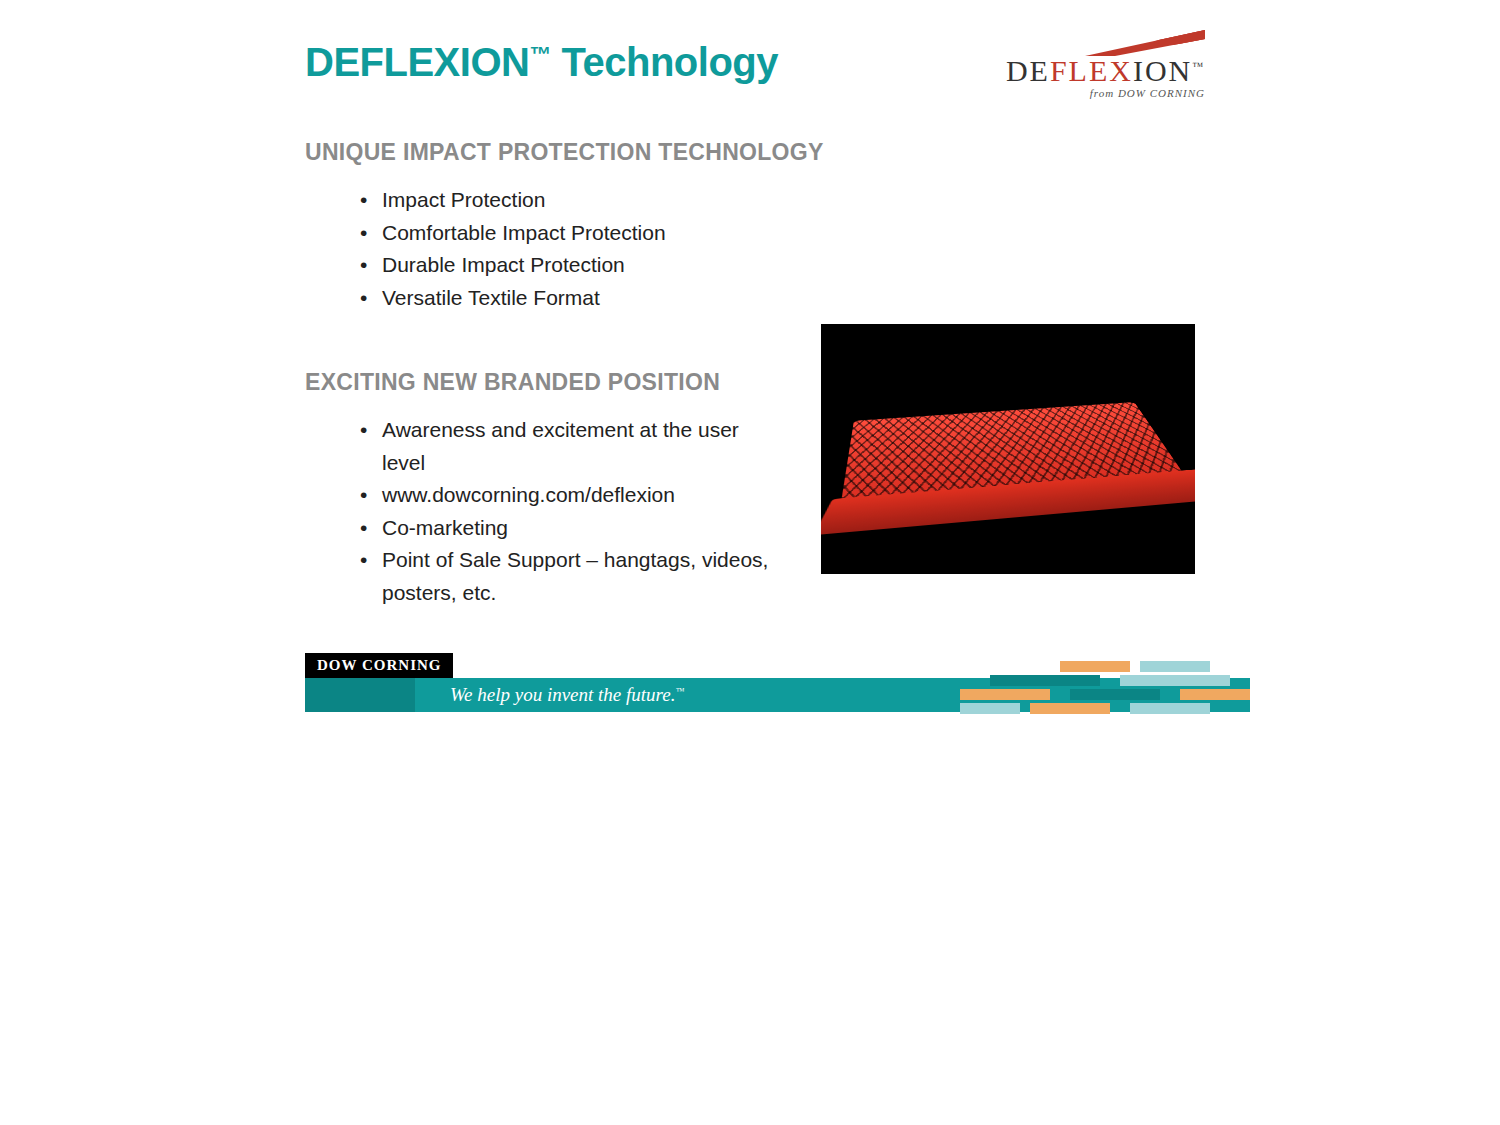DEFLEXION™ Technology
DEFLEXION™
from DOW CORNING
UNIQUE IMPACT PROTECTION TECHNOLOGY
Impact Protection
Comfortable Impact Protection
Durable Impact Protection
Versatile Textile Format
EXCITING NEW BRANDED POSITION
Awareness and excitement at the user level
www.dowcorning.com/deflexion
Co-marketing
Point of Sale Support – hangtags, videos, posters, etc.
DOW CORNING
We help you invent the future.™